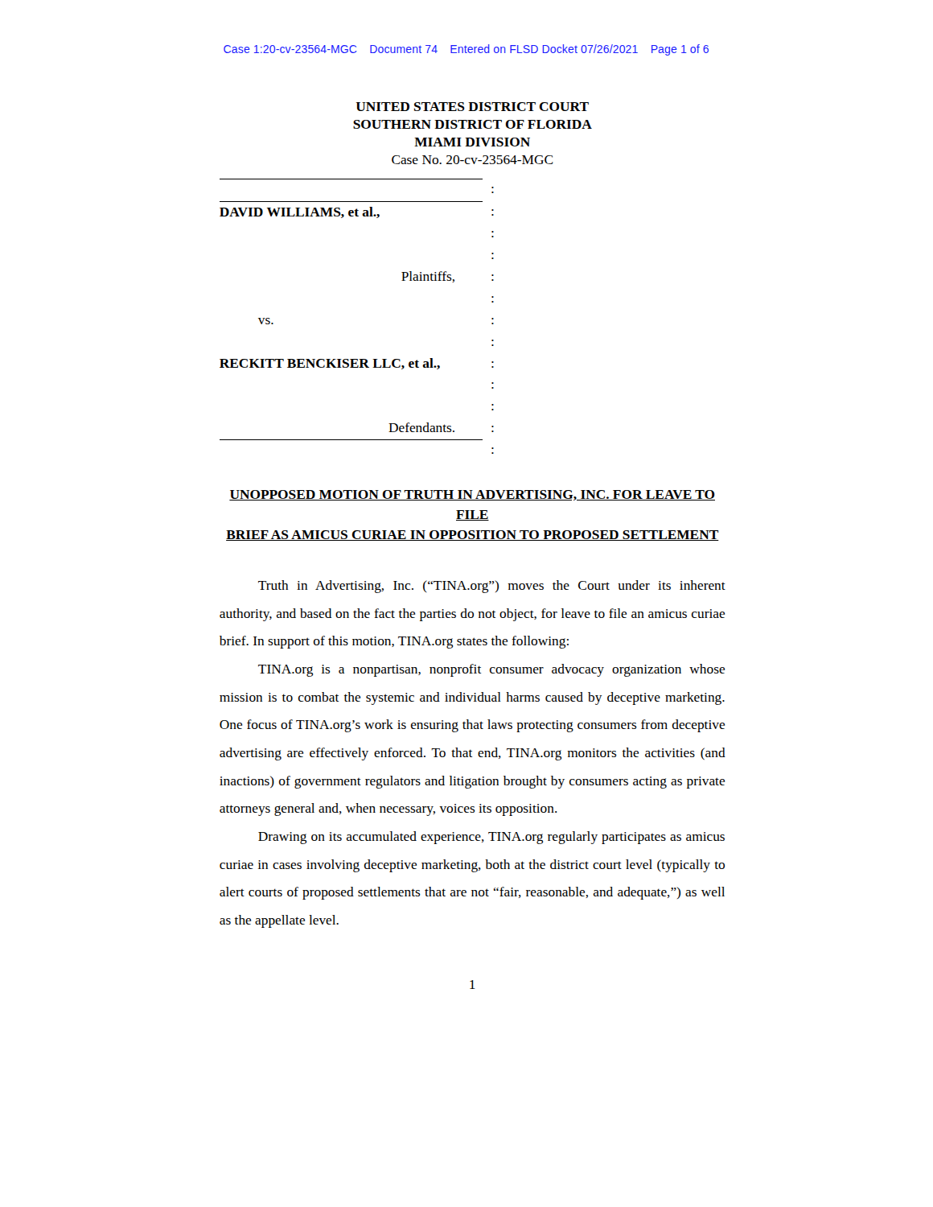Case 1:20-cv-23564-MGC Document 74 Entered on FLSD Docket 07/26/2021 Page 1 of 6
UNITED STATES DISTRICT COURT
SOUTHERN DISTRICT OF FLORIDA
MIAMI DIVISION
Case No. 20-cv-23564-MGC
| | : | |
| DAVID WILLIAMS, et al., | : | |
| | : | |
| | : | |
| Plaintiffs, | : | |
| | : | |
| vs. | : | |
| | : | |
| RECKITT BENCKISER LLC, et al., | : | |
| | : | |
| | : | |
| Defendants. | : | |
| | : | |
UNOPPOSED MOTION OF TRUTH IN ADVERTISING, INC. FOR LEAVE TO FILE
BRIEF AS AMICUS CURIAE IN OPPOSITION TO PROPOSED SETTLEMENT
Truth in Advertising, Inc. (“TINA.org”) moves the Court under its inherent authority, and based on the fact the parties do not object, for leave to file an amicus curiae brief. In support of this motion, TINA.org states the following:
TINA.org is a nonpartisan, nonprofit consumer advocacy organization whose mission is to combat the systemic and individual harms caused by deceptive marketing. One focus of TINA.org’s work is ensuring that laws protecting consumers from deceptive advertising are effectively enforced. To that end, TINA.org monitors the activities (and inactions) of government regulators and litigation brought by consumers acting as private attorneys general and, when necessary, voices its opposition.
Drawing on its accumulated experience, TINA.org regularly participates as amicus curiae in cases involving deceptive marketing, both at the district court level (typically to alert courts of proposed settlements that are not “fair, reasonable, and adequate,”) as well as the appellate level.
1